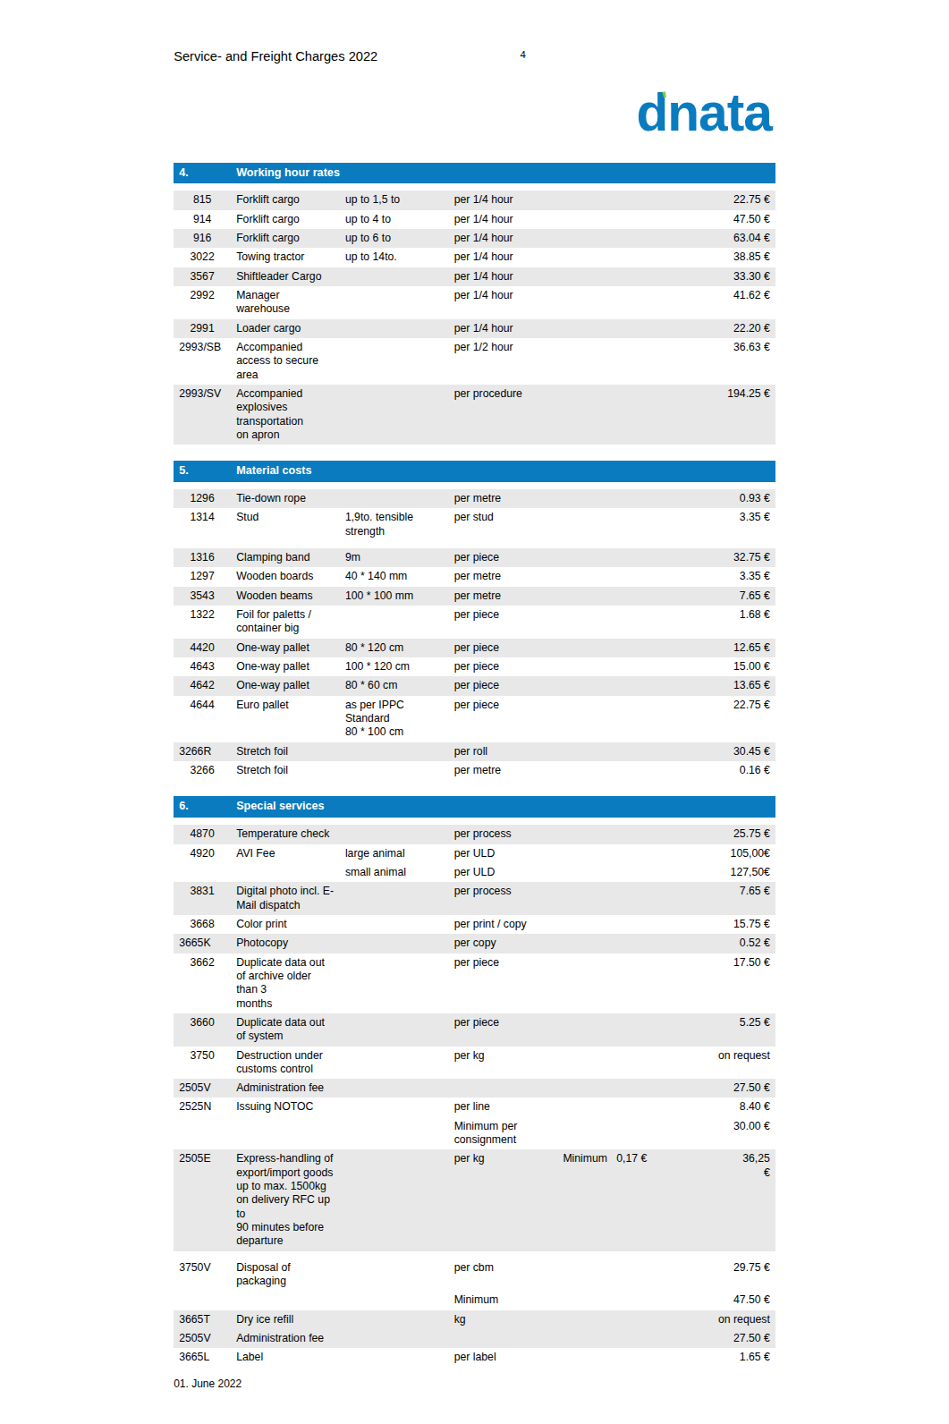Service- and Freight Charges 2022
4
d'nata
| 4. | Working hour rates |
| 815 | Forklift cargo | up to 1,5 to | per 1/4 hour | | 22.75 € |
| 914 | Forklift cargo | up to 4 to | per 1/4 hour | | 47.50 € |
| 916 | Forklift cargo | up to 6 to | per 1/4 hour | | 63.04 € |
| 3022 | Towing tractor | up to 14to. | per 1/4 hour | | 38.85 € |
| 3567 | Shiftleader Cargo | | per 1/4 hour | | 33.30 € |
| 2992 | Manager warehouse | | per 1/4 hour | | 41.62 € |
| 2991 | Loader cargo | | per 1/4 hour | | 22.20 € |
| 2993/SB | Accompanied access to secure area | | per 1/2 hour | | 36.63 € |
| 2993/SV | Accompanied explosives transportation on apron | | per procedure | | 194.25 € |
| 5. | Material costs |
| 1296 | Tie-down rope | | per metre | | 0.93 € |
| 1314 | Stud | 1,9to. tensible strength | per stud | | 3.35 € |
| 1316 | Clamping band | 9m | per piece | | 32.75 € |
| 1297 | Wooden boards | 40 * 140 mm | per metre | | 3.35 € |
| 3543 | Wooden beams | 100 * 100 mm | per metre | | 7.65 € |
| 1322 | Foil for paletts / container big | | per piece | | 1.68 € |
| 4420 | One-way pallet | 80 * 120 cm | per piece | | 12.65 € |
| 4643 | One-way pallet | 100 * 120 cm | per piece | | 15.00 € |
| 4642 | One-way pallet | 80 * 60 cm | per piece | | 13.65 € |
| 4644 | Euro pallet | as per IPPC Standard 80 * 100 cm | per piece | | 22.75 € |
| 3266R | Stretch foil | | per roll | | 30.45 € |
| 3266 | Stretch foil | | per metre | | 0.16 € |
| 6. | Special services |
| 4870 | Temperature check | | per process | | 25.75 € |
| 4920 | AVI Fee | large animal | per ULD | | 105,00€ |
| | | small animal | per ULD | | 127,50€ |
| 3831 | Digital photo incl. E-Mail dispatch | | per process | | 7.65 € |
| 3668 | Color print | | per print / copy | | 15.75 € |
| 3665K | Photocopy | | per copy | | 0.52 € |
| 3662 | Duplicate data out of archive older than 3 months | | per piece | | 17.50 € |
| 3660 | Duplicate data out of system | | per piece | | 5.25 € |
| 3750 | Destruction under customs control | | per kg | | on request |
| 2505V | Administration fee | | | | 27.50 € |
| 2525N | Issuing NOTOC | | per line | | 8.40 € |
| | | | Minimum per consignment | | 30.00 € |
| 2505E | Express-handling of export/import goods up to max. 1500kg on delivery RFC up to 90 minutes before departure | | per kg | Minimum 0,17 € | 36,25 € |
| 3750V | Disposal of packaging | | per cbm | | 29.75 € |
| | | | Minimum | | 47.50 € |
| 3665T | Dry ice refill | | kg | | on request |
| 2505V | Administration fee | | | | 27.50 € |
| 3665L | Label | | per label | | 1.65 € |
01. June 2022